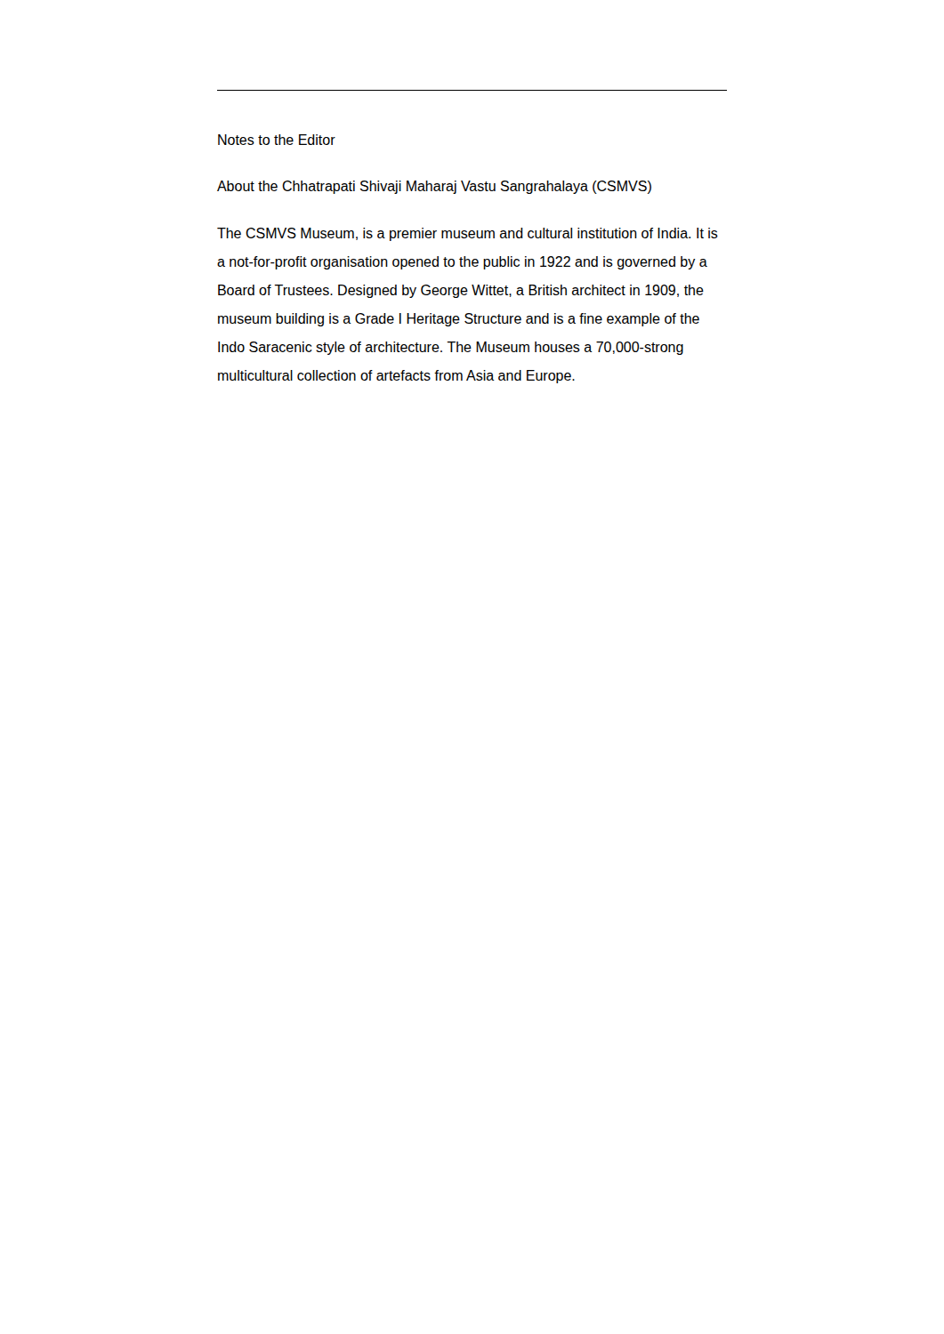Notes to the Editor
About the Chhatrapati Shivaji Maharaj Vastu Sangrahalaya (CSMVS)
The CSMVS Museum, is a premier museum and cultural institution of India. It is a not-for-profit organisation opened to the public in 1922 and is governed by a Board of Trustees. Designed by George Wittet, a British architect in 1909, the museum building is a Grade I Heritage Structure and is a fine example of the Indo Saracenic style of architecture. The Museum houses a 70,000-strong multicultural collection of artefacts from Asia and Europe.